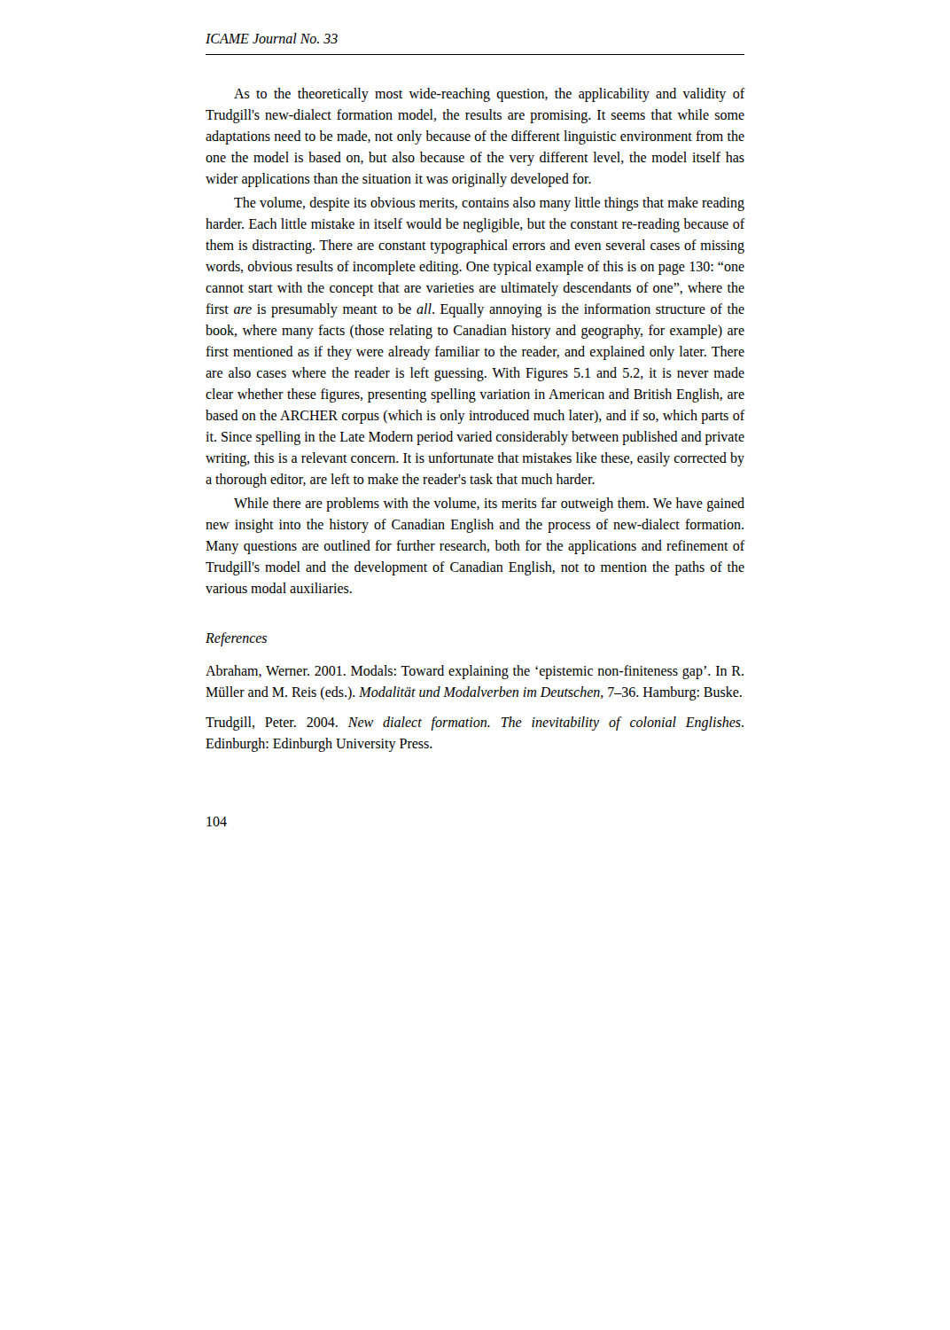ICAME Journal No. 33
As to the theoretically most wide-reaching question, the applicability and validity of Trudgill's new-dialect formation model, the results are promising. It seems that while some adaptations need to be made, not only because of the different linguistic environment from the one the model is based on, but also because of the very different level, the model itself has wider applications than the situation it was originally developed for.
The volume, despite its obvious merits, contains also many little things that make reading harder. Each little mistake in itself would be negligible, but the constant re-reading because of them is distracting. There are constant typographical errors and even several cases of missing words, obvious results of incomplete editing. One typical example of this is on page 130: “one cannot start with the concept that are varieties are ultimately descendants of one”, where the first are is presumably meant to be all. Equally annoying is the information structure of the book, where many facts (those relating to Canadian history and geography, for example) are first mentioned as if they were already familiar to the reader, and explained only later. There are also cases where the reader is left guessing. With Figures 5.1 and 5.2, it is never made clear whether these figures, presenting spelling variation in American and British English, are based on the ARCHER corpus (which is only introduced much later), and if so, which parts of it. Since spelling in the Late Modern period varied considerably between published and private writing, this is a relevant concern. It is unfortunate that mistakes like these, easily corrected by a thorough editor, are left to make the reader's task that much harder.
While there are problems with the volume, its merits far outweigh them. We have gained new insight into the history of Canadian English and the process of new-dialect formation. Many questions are outlined for further research, both for the applications and refinement of Trudgill's model and the development of Canadian English, not to mention the paths of the various modal auxiliaries.
References
Abraham, Werner. 2001. Modals: Toward explaining the ‘epistemic non-finiteness gap’. In R. Müller and M. Reis (eds.). Modalität und Modalverben im Deutschen, 7–36. Hamburg: Buske.
Trudgill, Peter. 2004. New dialect formation. The inevitability of colonial Englishes. Edinburgh: Edinburgh University Press.
104